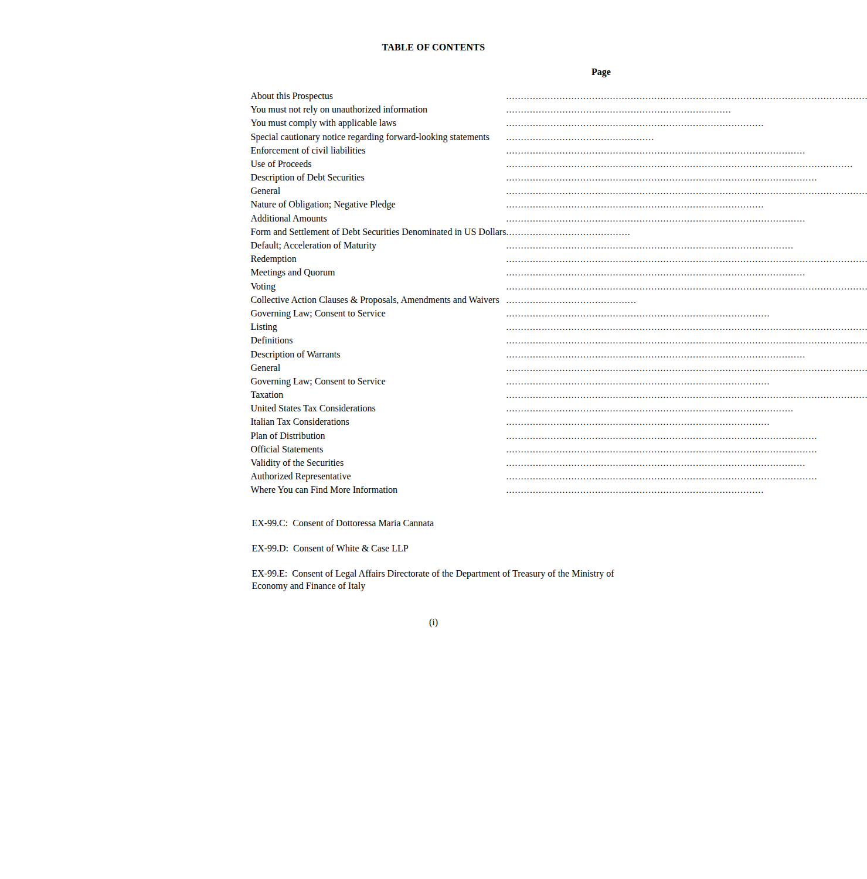TABLE OF CONTENTS
Page
| About this Prospectus | ........................................................................................................................... | 1 |
| You must not rely on unauthorized information | ............................................................................ | 1 |
| You must comply with applicable laws | ....................................................................................... | 1 |
| Special cautionary notice regarding forward-looking statements | .................................................. | 1 |
| Enforcement of civil liabilities | ..................................................................................................... | 1 |
| Use of Proceeds | ..................................................................................................................... | 3 |
| Description of Debt Securities | ......................................................................................................... | 4 |
| General | ................................................................................................................................. | 4 |
| Nature of Obligation; Negative Pledge | ....................................................................................... | 5 |
| Additional Amounts | ..................................................................................................... | 5 |
| Form and Settlement of Debt Securities Denominated in US Dollars | .......................................... | 6 |
| Default; Acceleration of Maturity | ................................................................................................. | 6 |
| Redemption | ............................................................................................................................. | 7 |
| Meetings and Quorum | ..................................................................................................... | 7 |
| Voting | ................................................................................................................................. | 8 |
| Collective Action Clauses & Proposals, Amendments and Waivers | ............................................ | 8 |
| Governing Law; Consent to Service | ......................................................................................... | 10 |
| Listing | ................................................................................................................................. | 11 |
| Definitions | ............................................................................................................................. | 11 |
| Description of Warrants | ..................................................................................................... | 12 |
| General | ................................................................................................................................. | 12 |
| Governing Law; Consent to Service | ......................................................................................... | 12 |
| Taxation | ............................................................................................................................. | 13 |
| United States Tax Considerations | ................................................................................................. | 13 |
| Italian Tax Considerations | ......................................................................................... | 14 |
| Plan of Distribution | ......................................................................................................... | 15 |
| Official Statements | ......................................................................................................... | 16 |
| Validity of the Securities | ..................................................................................................... | 16 |
| Authorized Representative | ......................................................................................................... | 16 |
| Where You can Find More Information | ....................................................................................... | 16 |
EX-99.C: Consent of Dottoressa Maria Cannata
EX-99.D: Consent of White & Case LLP
EX-99.E: Consent of Legal Affairs Directorate of the Department of Treasury of the Ministry of Economy and Finance of Italy
(i)